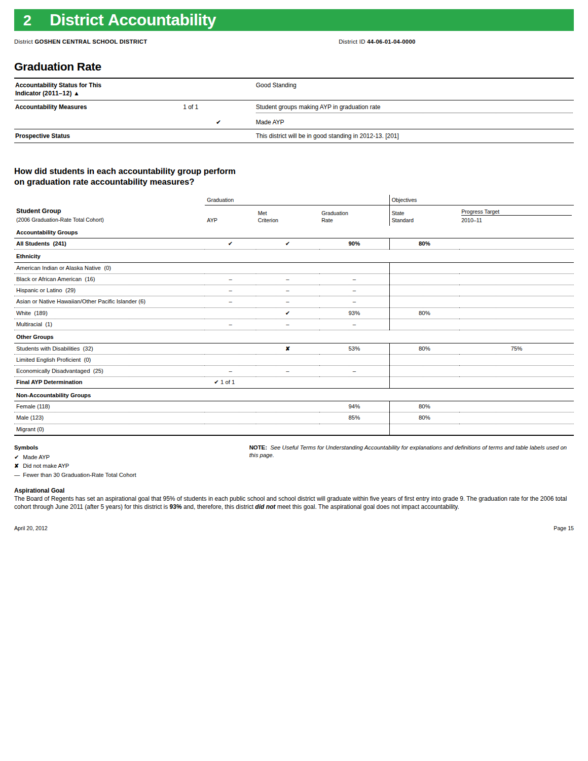2
District Accountability
District GOSHEN CENTRAL SCHOOL DISTRICT
District ID 44-06-01-04-0000
Graduation Rate
| Accountability Status for This Indicator ( 2011–12 ) ▲ | | Good Standing |
| Accountability Measures | 1 of 1 | Student groups making AYP in graduation rate |
| | ✔ | Made AYP |
| Prospective Status | | This district will be in good standing in 2012-13. [201] |
How did students in each accountability group perform
on graduation rate accountability measures?
| | Graduation | Objectives |
| --- | --- | --- |
| Student Group (2006 Graduation-Rate Total Cohort) | AYP | Met Criterion | Graduation Rate | State Standard | Progress Target 2010–11 |
| Accountability Groups |
| All Students (241) | ✔ | ✔ | 90% | 80% | |
| Ethnicity |
| American Indian or Alaska Native (0) | | | | | |
| Black or African American (16) | – | – | – | | |
| Hispanic or Latino (29) | – | – | – | | |
| Asian or Native Hawaiian/Other Pacific Islander (6) | – | – | – | | |
| White (189) | | ✔ | 93% | 80% | |
| Multiracial (1) | – | – | – | | |
| Other Groups |
| Students with Disabilities (32) | | ✘ | 53% | 80% | 75% |
| Limited English Proficient (0) | | | | | |
| Economically Disadvantaged (25) | – | – | – | | |
| Final AYP Determination | ✔ 1 of 1 | | | |
| Non-Accountability Groups |
| Female (118) | | | 94% | 80% | |
| Male (123) | | | 85% | 80% | |
| Migrant (0) | | | | | |
Symbols
| ✔ | Made AYP |
| ✘ | Did not make AYP |
| — | Fewer than 30 Graduation-Rate Total Cohort |
NOTE: See Useful Terms for Understanding Accountability for explanations and definitions of terms and table labels used on this page.
Aspirational Goal
The Board of Regents has set an aspirational goal that 95% of students in each public school and school district will graduate within five years of first entry into grade 9. The graduation rate for the 2006 total cohort through June 2011 (after 5 years) for this district is 93% and, therefore, this district did not meet this goal. The aspirational goal does not impact accountability.
April 20, 2012
Page 15